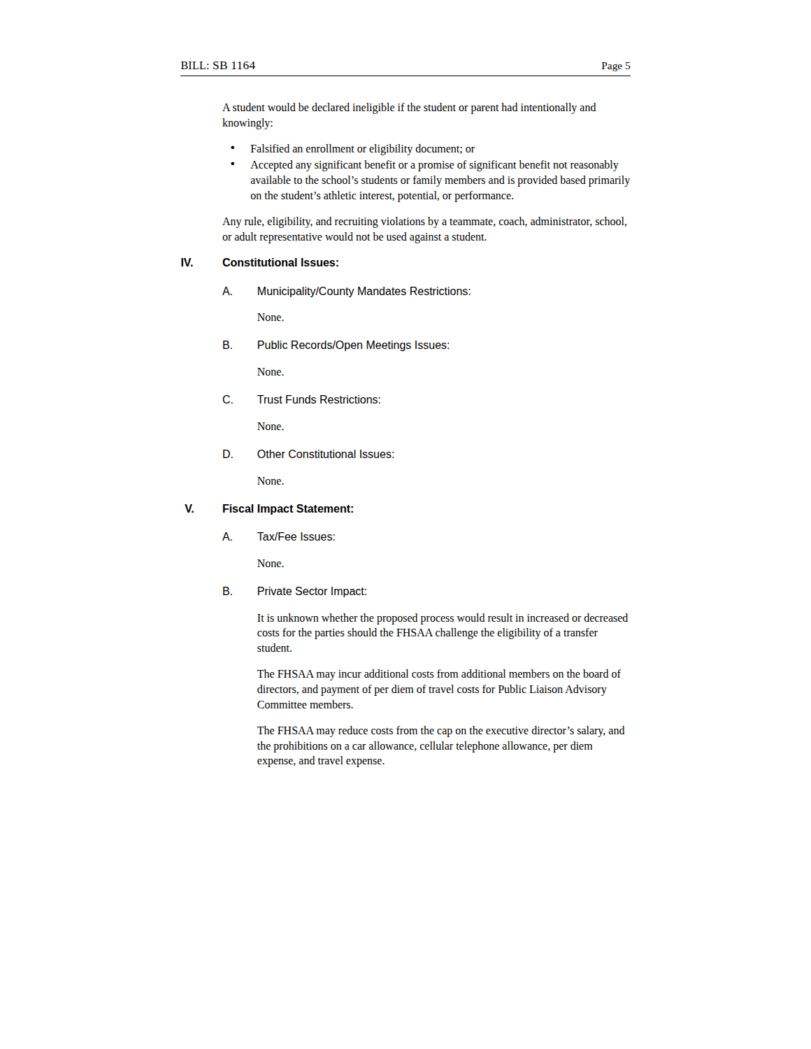BILL: SB 1164
Page 5
A student would be declared ineligible if the student or parent had intentionally and knowingly:
Falsified an enrollment or eligibility document; or
Accepted any significant benefit or a promise of significant benefit not reasonably available to the school’s students or family members and is provided based primarily on the student’s athletic interest, potential, or performance.
Any rule, eligibility, and recruiting violations by a teammate, coach, administrator, school, or adult representative would not be used against a student.
IV. Constitutional Issues:
A. Municipality/County Mandates Restrictions:
None.
B. Public Records/Open Meetings Issues:
None.
C. Trust Funds Restrictions:
None.
D. Other Constitutional Issues:
None.
V. Fiscal Impact Statement:
A. Tax/Fee Issues:
None.
B. Private Sector Impact:
It is unknown whether the proposed process would result in increased or decreased costs for the parties should the FHSAA challenge the eligibility of a transfer student.
The FHSAA may incur additional costs from additional members on the board of directors, and payment of per diem of travel costs for Public Liaison Advisory Committee members.
The FHSAA may reduce costs from the cap on the executive director’s salary, and the prohibitions on a car allowance, cellular telephone allowance, per diem expense, and travel expense.